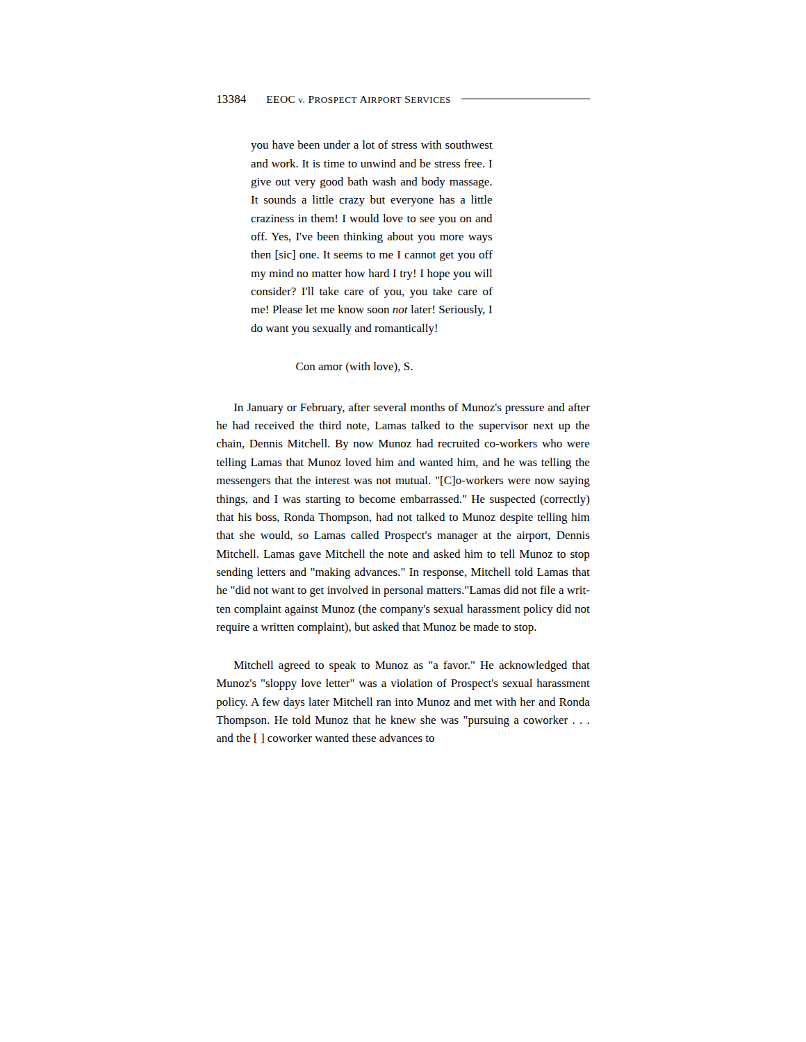13384 EEOC v. PROSPECT AIRPORT SERVICES
you have been under a lot of stress with southwest and work. It is time to unwind and be stress free. I give out very good bath wash and body massage. It sounds a little crazy but everyone has a little craziness in them! I would love to see you on and off. Yes, I've been thinking about you more ways then [sic] one. It seems to me I cannot get you off my mind no matter how hard I try! I hope you will consider? I'll take care of you, you take care of me! Please let me know soon not later! Seriously, I do want you sexually and romantically!
Con amor (with love), S.
In January or February, after several months of Munoz's pressure and after he had received the third note, Lamas talked to the supervisor next up the chain, Dennis Mitchell. By now Munoz had recruited co-workers who were telling Lamas that Munoz loved him and wanted him, and he was telling the messengers that the interest was not mutual. "[C]o-workers were now saying things, and I was starting to become embarrassed." He suspected (correctly) that his boss, Ronda Thompson, had not talked to Munoz despite telling him that she would, so Lamas called Prospect's manager at the airport, Dennis Mitchell. Lamas gave Mitchell the note and asked him to tell Munoz to stop sending letters and "making advances." In response, Mitchell told Lamas that he "did not want to get involved in personal matters."Lamas did not file a written complaint against Munoz (the company's sexual harassment policy did not require a written complaint), but asked that Munoz be made to stop.
Mitchell agreed to speak to Munoz as "a favor." He acknowledged that Munoz's "sloppy love letter" was a violation of Prospect's sexual harassment policy. A few days later Mitchell ran into Munoz and met with her and Ronda Thompson. He told Munoz that he knew she was "pursuing a coworker . . . and the [ ] coworker wanted these advances to